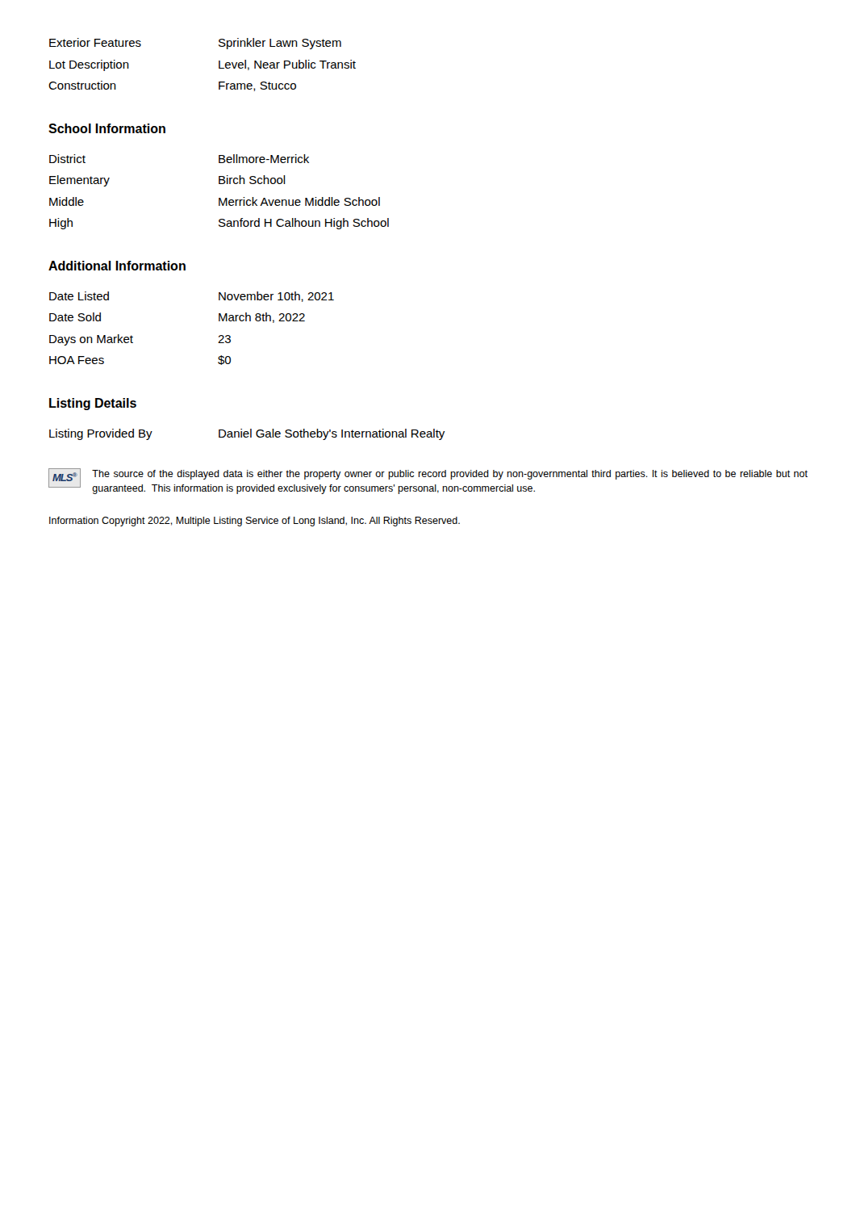| Exterior Features | Sprinkler Lawn System |
| Lot Description | Level, Near Public Transit |
| Construction | Frame, Stucco |
School Information
| District | Bellmore-Merrick |
| Elementary | Birch School |
| Middle | Merrick Avenue Middle School |
| High | Sanford H Calhoun High School |
Additional Information
| Date Listed | November 10th, 2021 |
| Date Sold | March 8th, 2022 |
| Days on Market | 23 |
| HOA Fees | $0 |
Listing Details
| Listing Provided By | Daniel Gale Sotheby's International Realty |
MLS®
The source of the displayed data is either the property owner or public record provided by non-governmental third parties. It is believed to be reliable but not guaranteed. This information is provided exclusively for consumers' personal, non-commercial use.
Information Copyright 2022, Multiple Listing Service of Long Island, Inc. All Rights Reserved.